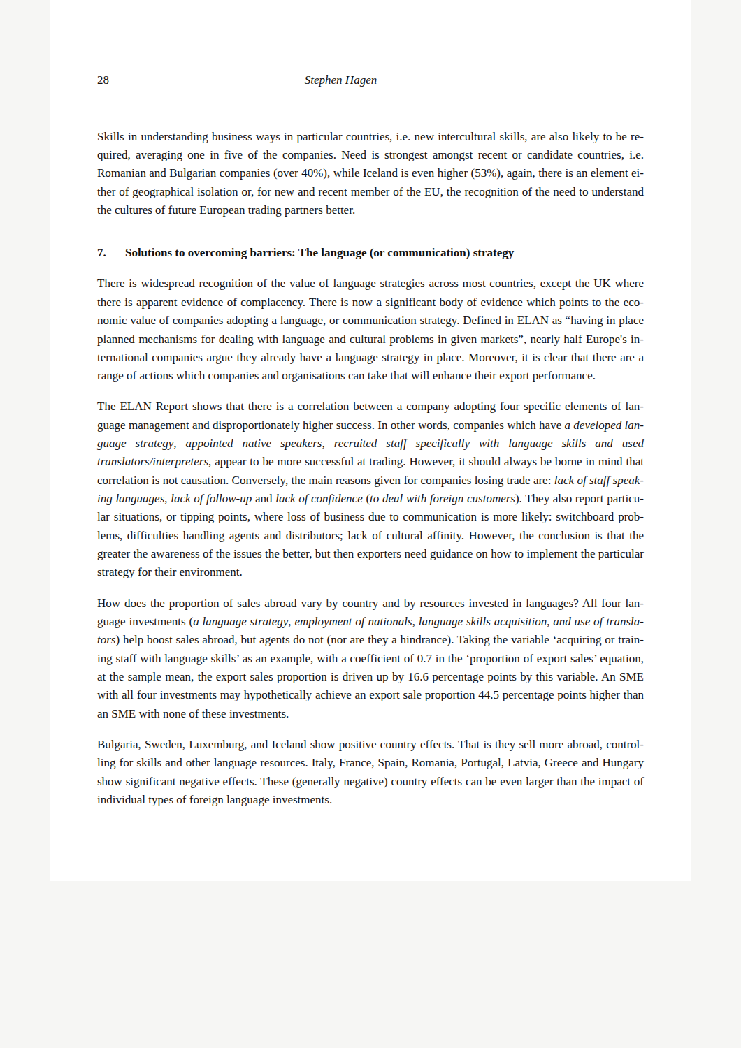28 Stephen Hagen
Skills in understanding business ways in particular countries, i.e. new intercultural skills, are also likely to be required, averaging one in five of the companies. Need is strongest amongst recent or candidate countries, i.e. Romanian and Bulgarian companies (over 40%), while Iceland is even higher (53%), again, there is an element either of geographical isolation or, for new and recent member of the EU, the recognition of the need to understand the cultures of future European trading partners better.
7. Solutions to overcoming barriers: The language (or communication) strategy
There is widespread recognition of the value of language strategies across most countries, except the UK where there is apparent evidence of complacency. There is now a significant body of evidence which points to the economic value of companies adopting a language, or communication strategy. Defined in ELAN as “having in place planned mechanisms for dealing with language and cultural problems in given markets”, nearly half Europe's international companies argue they already have a language strategy in place. Moreover, it is clear that there are a range of actions which companies and organisations can take that will enhance their export performance.
The ELAN Report shows that there is a correlation between a company adopting four specific elements of language management and disproportionately higher success. In other words, companies which have a developed language strategy, appointed native speakers, recruited staff specifically with language skills and used translators/interpreters, appear to be more successful at trading. However, it should always be borne in mind that correlation is not causation. Conversely, the main reasons given for companies losing trade are: lack of staff speaking languages, lack of follow-up and lack of confidence (to deal with foreign customers). They also report particular situations, or tipping points, where loss of business due to communication is more likely: switchboard problems, difficulties handling agents and distributors; lack of cultural affinity. However, the conclusion is that the greater the awareness of the issues the better, but then exporters need guidance on how to implement the particular strategy for their environment.
How does the proportion of sales abroad vary by country and by resources invested in languages? All four language investments (a language strategy, employment of nationals, language skills acquisition, and use of translators) help boost sales abroad, but agents do not (nor are they a hindrance). Taking the variable ‘acquiring or training staff with language skills’ as an example, with a coefficient of 0.7 in the ‘proportion of export sales’ equation, at the sample mean, the export sales proportion is driven up by 16.6 percentage points by this variable. An SME with all four investments may hypothetically achieve an export sale proportion 44.5 percentage points higher than an SME with none of these investments.
Bulgaria, Sweden, Luxemburg, and Iceland show positive country effects. That is they sell more abroad, controlling for skills and other language resources. Italy, France, Spain, Romania, Portugal, Latvia, Greece and Hungary show significant negative effects. These (generally negative) country effects can be even larger than the impact of individual types of foreign language investments.